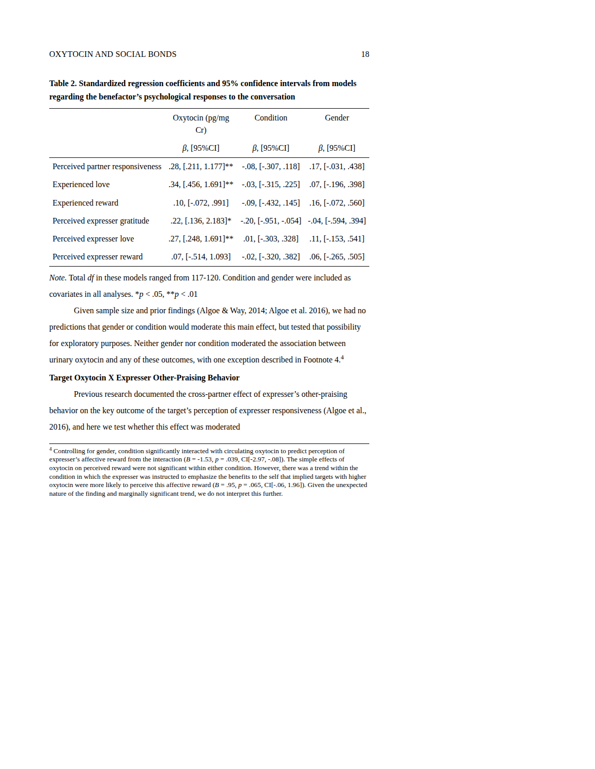Oxytocin and Social Bonds 18
Table 2. Standardized regression coefficients and 95% confidence intervals from models regarding the benefactor’s psychological responses to the conversation
| | Oxytocin (pg/mg Cr) | Condition | Gender |
| --- | --- | --- | --- |
| | β , [95%CI] | β , [95%CI] | β , [95%CI] |
| Perceived partner responsiveness | .28, [.211, 1.177]** | -.08, [-.307, .118] | .17, [-.031, .438] |
| Experienced love | .34, [.456, 1.691]** | -.03, [-.315, .225] | .07, [-.196, .398] |
| Experienced reward | .10, [-.072, .991] | -.09, [-.432, .145] | .16, [-.072, .560] |
| Perceived expresser gratitude | .22, [.136, 2.183]* | -.20, [-.951, -.054] | -.04, [-.594, .394] |
| Perceived expresser love | .27, [.248, 1.691]** | .01, [-.303, .328] | .11, [-.153, .541] |
| Perceived expresser reward | .07, [-.514, 1.093] | -.02, [-.320, .382] | .06, [-.265, .505] |
Note. Total df in these models ranged from 117-120. Condition and gender were included as covariates in all analyses. *p < .05, **p < .01
Given sample size and prior findings (Algoe & Way, 2014; Algoe et al. 2016), we had no predictions that gender or condition would moderate this main effect, but tested that possibility for exploratory purposes. Neither gender nor condition moderated the association between urinary oxytocin and any of these outcomes, with one exception described in Footnote 4.4
Target Oxytocin X Expresser Other-Praising Behavior
Previous research documented the cross-partner effect of expresser’s other-praising behavior on the key outcome of the target’s perception of expresser responsiveness (Algoe et al., 2016), and here we test whether this effect was moderated
4 Controlling for gender, condition significantly interacted with circulating oxytocin to predict perception of expresser’s affective reward from the interaction (B = -1.53, p = .039, CI[-2.97, -.08]). The simple effects of oxytocin on perceived reward were not significant within either condition. However, there was a trend within the condition in which the expresser was instructed to emphasize the benefits to the self that implied targets with higher oxytocin were more likely to perceive this affective reward (B = .95, p = .065, CI[-.06, 1.96]). Given the unexpected nature of the finding and marginally significant trend, we do not interpret this further.